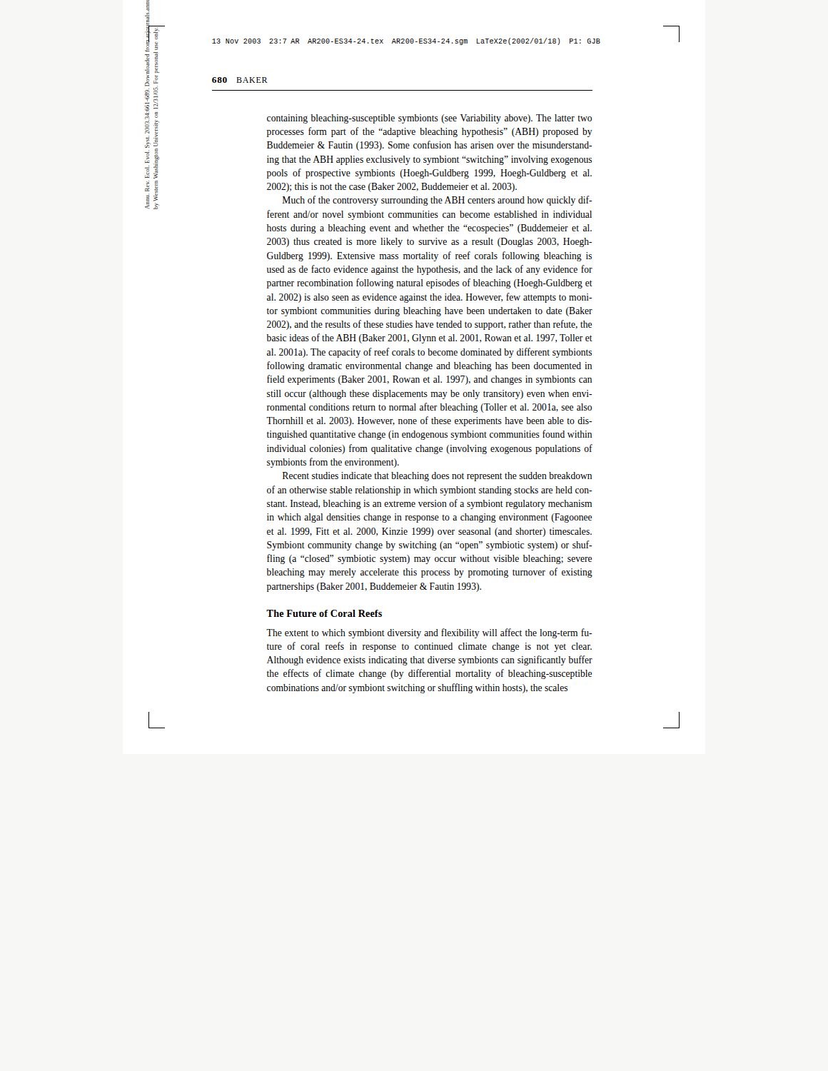13 Nov 200323:7 AR AR200-ES34-24.tex AR200-ES34-24.sgm LaTeX2e(2002/01/18) P1: GJB
Annu. Rev. Ecol. Evol. Syst. 2003.34:661-689. Downloaded from arjournals.annualreviews.org
by Western Washington University on 12/31/05. For personal use only.
680 BAKER
containing bleaching-susceptible symbionts (see Variability above). The latter two processes form part of the “adaptive bleaching hypothesis” (ABH) proposed by Buddemeier & Fautin (1993). Some confusion has arisen over the misunderstanding that the ABH applies exclusively to symbiont “switching” involving exogenous pools of prospective symbionts (Hoegh-Guldberg 1999, Hoegh-Guldberg et al. 2002); this is not the case (Baker 2002, Buddemeier et al. 2003).
Much of the controversy surrounding the ABH centers around how quickly different and/or novel symbiont communities can become established in individual hosts during a bleaching event and whether the “ecospecies” (Buddemeier et al. 2003) thus created is more likely to survive as a result (Douglas 2003, Hoegh-Guldberg 1999). Extensive mass mortality of reef corals following bleaching is used as de facto evidence against the hypothesis, and the lack of any evidence for partner recombination following natural episodes of bleaching (Hoegh-Guldberg et al. 2002) is also seen as evidence against the idea. However, few attempts to monitor symbiont communities during bleaching have been undertaken to date (Baker 2002), and the results of these studies have tended to support, rather than refute, the basic ideas of the ABH (Baker 2001, Glynn et al. 2001, Rowan et al. 1997, Toller et al. 2001a). The capacity of reef corals to become dominated by different symbionts following dramatic environmental change and bleaching has been documented in field experiments (Baker 2001, Rowan et al. 1997), and changes in symbionts can still occur (although these displacements may be only transitory) even when environmental conditions return to normal after bleaching (Toller et al. 2001a, see also Thornhill et al. 2003). However, none of these experiments have been able to distinguished quantitative change (in endogenous symbiont communities found within individual colonies) from qualitative change (involving exogenous populations of symbionts from the environment).
Recent studies indicate that bleaching does not represent the sudden breakdown of an otherwise stable relationship in which symbiont standing stocks are held constant. Instead, bleaching is an extreme version of a symbiont regulatory mechanism in which algal densities change in response to a changing environment (Fagoonee et al. 1999, Fitt et al. 2000, Kinzie 1999) over seasonal (and shorter) timescales. Symbiont community change by switching (an “open” symbiotic system) or shuffling (a “closed” symbiotic system) may occur without visible bleaching; severe bleaching may merely accelerate this process by promoting turnover of existing partnerships (Baker 2001, Buddemeier & Fautin 1993).
The Future of Coral Reefs
The extent to which symbiont diversity and flexibility will affect the long-term future of coral reefs in response to continued climate change is not yet clear. Although evidence exists indicating that diverse symbionts can significantly buffer the effects of climate change (by differential mortality of bleaching-susceptible combinations and/or symbiont switching or shuffling within hosts), the scales